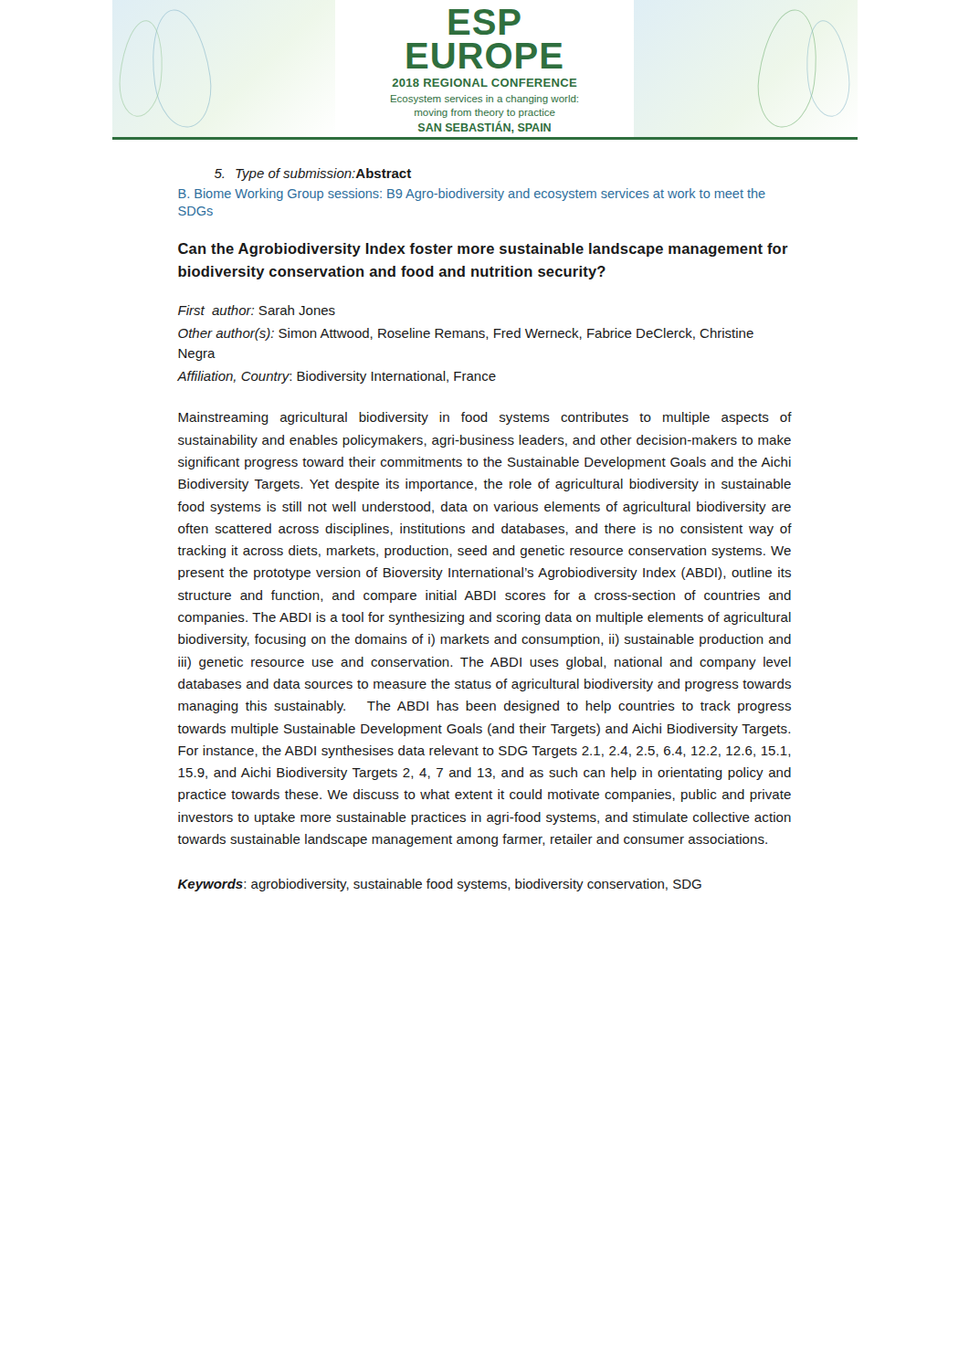ESP EUROPE
2018 REGIONAL CONFERENCE
Ecosystem services in a changing world:
moving from theory to practice
SAN SEBASTIÁN, SPAIN
15-19 OCTOBER 2018
5. Type of submission:Abstract
B. Biome Working Group sessions: B9 Agro-biodiversity and ecosystem services at work to meet the SDGs
Can the Agrobiodiversity Index foster more sustainable landscape management for biodiversity conservation and food and nutrition security?
First author: Sarah Jones
Other author(s): Simon Attwood, Roseline Remans, Fred Werneck, Fabrice DeClerck, Christine Negra
Affiliation, Country: Biodiversity International, France
Mainstreaming agricultural biodiversity in food systems contributes to multiple aspects of sustainability and enables policymakers, agri-business leaders, and other decision-makers to make significant progress toward their commitments to the Sustainable Development Goals and the Aichi Biodiversity Targets. Yet despite its importance, the role of agricultural biodiversity in sustainable food systems is still not well understood, data on various elements of agricultural biodiversity are often scattered across disciplines, institutions and databases, and there is no consistent way of tracking it across diets, markets, production, seed and genetic resource conservation systems. We present the prototype version of Bioversity International’s Agrobiodiversity Index (ABDI), outline its structure and function, and compare initial ABDI scores for a cross-section of countries and companies. The ABDI is a tool for synthesizing and scoring data on multiple elements of agricultural biodiversity, focusing on the domains of i) markets and consumption, ii) sustainable production and iii) genetic resource use and conservation. The ABDI uses global, national and company level databases and data sources to measure the status of agricultural biodiversity and progress towards managing this sustainably. The ABDI has been designed to help countries to track progress towards multiple Sustainable Development Goals (and their Targets) and Aichi Biodiversity Targets. For instance, the ABDI synthesises data relevant to SDG Targets 2.1, 2.4, 2.5, 6.4, 12.2, 12.6, 15.1, 15.9, and Aichi Biodiversity Targets 2, 4, 7 and 13, and as such can help in orientating policy and practice towards these. We discuss to what extent it could motivate companies, public and private investors to uptake more sustainable practices in agri-food systems, and stimulate collective action towards sustainable landscape management among farmer, retailer and consumer associations.
Keywords: agrobiodiversity, sustainable food systems, biodiversity conservation, SDG